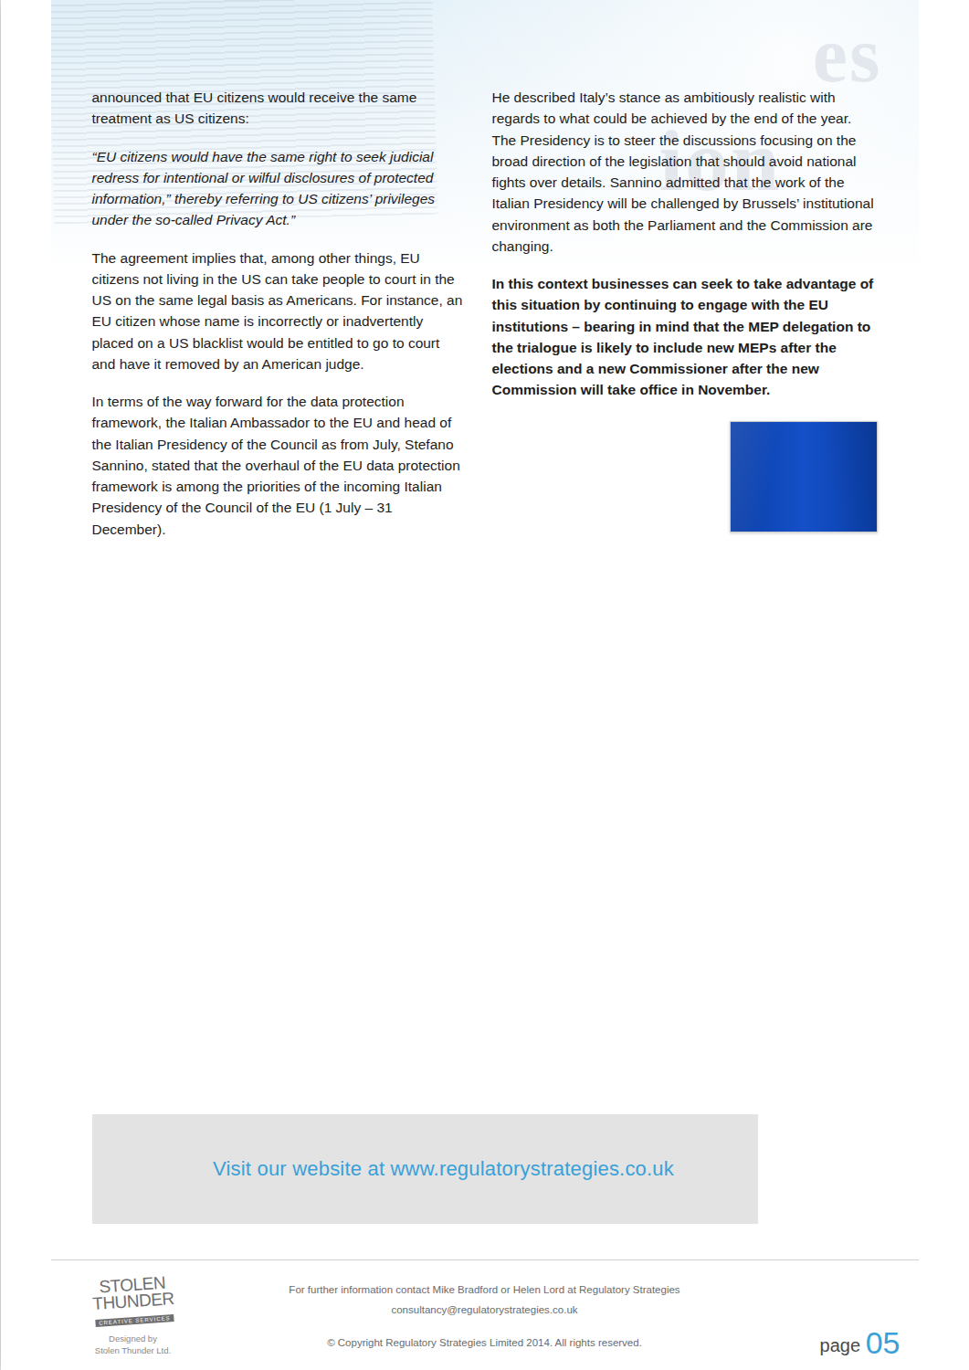es
ion
announced that EU citizens would receive the same treatment as US citizens:
“EU citizens would have the same right to seek judicial redress for intentional or wilful disclosures of protected information,” thereby referring to US citizens’ privileges under the so-called Privacy Act.”
The agreement implies that, among other things, EU citizens not living in the US can take people to court in the US on the same legal basis as Americans. For instance, an EU citizen whose name is incorrectly or inadvertently placed on a US blacklist would be entitled to go to court and have it removed by an American judge.
In terms of the way forward for the data protection framework, the Italian Ambassador to the EU and head of the Italian Presidency of the Council as from July, Stefano Sannino, stated that the overhaul of the EU data protection framework is among the priorities of the incoming Italian Presidency of the Council of the EU (1 July – 31 December).
He described Italy’s stance as ambitiously realistic with regards to what could be achieved by the end of the year. The Presidency is to steer the discussions focusing on the broad direction of the legislation that should avoid national fights over details. Sannino admitted that the work of the Italian Presidency will be challenged by Brussels’ institutional environment as both the Parliament and the Commission are changing.
In this context businesses can seek to take advantage of this situation by continuing to engage with the EU institutions – bearing in mind that the MEP delegation to the trialogue is likely to include new MEPs after the elections and a new Commissioner after the new Commission will take office in November.
Visit our website at www.regulatorystrategies.co.uk
STOLEN
THUNDER
CREATIVE SERVICES
Designed by
Stolen Thunder Ltd.
For further information contact Mike Bradford or Helen Lord at Regulatory Strategies
consultancy@regulatorystrategies.co.uk
© Copyright Regulatory Strategies Limited 2014. All rights reserved.
page 05